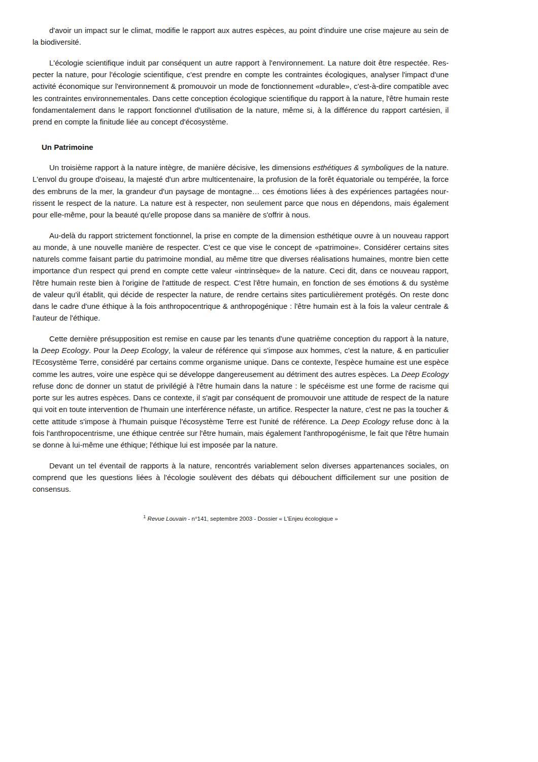d'avoir un impact sur le climat, modifie le rapport aux autres espèces, au point d'induire une crise majeure au sein de la biodiversité.
L'écologie scientifique induit par conséquent un autre rapport à l'environnement. La nature doit être respectée. Respecter la nature, pour l'écologie scientifique, c'est prendre en compte les contraintes écologiques, analyser l'impact d'une activité économique sur l'environnement & promouvoir un mode de fonctionnement «durable», c'est-à-dire compatible avec les contraintes environnementales. Dans cette conception écologique scientifique du rapport à la nature, l'être humain reste fondamentalement dans le rapport fonctionnel d'utilisation de la nature, même si, à la différence du rapport cartésien, il prend en compte la finitude liée au concept d'écosystème.
Un Patrimoine
Un troisième rapport à la nature intègre, de manière décisive, les dimensions esthétiques & symboliques de la nature. L'envol du groupe d'oiseau, la majesté d'un arbre multicentenaire, la profusion de la forêt équatoriale ou tempérée, la force des embruns de la mer, la grandeur d'un paysage de montagne… ces émotions liées à des expériences partagées nourrissent le respect de la nature. La nature est à respecter, non seulement parce que nous en dépendons, mais également pour elle-même, pour la beauté qu'elle propose dans sa manière de s'offrir à nous.
Au-delà du rapport strictement fonctionnel, la prise en compte de la dimension esthétique ouvre à un nouveau rapport au monde, à une nouvelle manière de respecter. C'est ce que vise le concept de «patrimoine». Considérer certains sites naturels comme faisant partie du patrimoine mondial, au même titre que diverses réalisations humaines, montre bien cette importance d'un respect qui prend en compte cette valeur «intrinsèque» de la nature. Ceci dit, dans ce nouveau rapport, l'être humain reste bien à l'origine de l'attitude de respect. C'est l'être humain, en fonction de ses émotions & du système de valeur qu'il établit, qui décide de respecter la nature, de rendre certains sites particulièrement protégés. On reste donc dans le cadre d'une éthique à la fois anthropocentrique & anthropogénique : l'être humain est à la fois la valeur centrale & l'auteur de l'éthique.
Cette dernière présupposition est remise en cause par les tenants d'une quatrième conception du rapport à la nature, la Deep Ecology. Pour la Deep Ecology, la valeur de référence qui s'impose aux hommes, c'est la nature, & en particulier l'Ecosystème Terre, considéré par certains comme organisme unique. Dans ce contexte, l'espèce humaine est une espèce comme les autres, voire une espèce qui se développe dangereusement au détriment des autres espèces. La Deep Ecology refuse donc de donner un statut de privilégié à l'être humain dans la nature : le spécéisme est une forme de racisme qui porte sur les autres espèces. Dans ce contexte, il s'agit par conséquent de promouvoir une attitude de respect de la nature qui voit en toute intervention de l'humain une interférence néfaste, un artifice. Respecter la nature, c'est ne pas la toucher & cette attitude s'impose à l'humain puisque l'écosystème Terre est l'unité de référence. La Deep Ecology refuse donc à la fois l'anthropocentrisme, une éthique centrée sur l'être humain, mais également l'anthropogénisme, le fait que l'être humain se donne à lui-même une éthique; l'éthique lui est imposée par la nature.
Devant un tel éventail de rapports à la nature, rencontrés variablement selon diverses appartenances sociales, on comprend que les questions liées à l'écologie soulèvent des débats qui débouchent difficilement sur une position de consensus.
1 Revue Louvain - n°141, septembre 2003 - Dossier « L'Enjeu écologique »